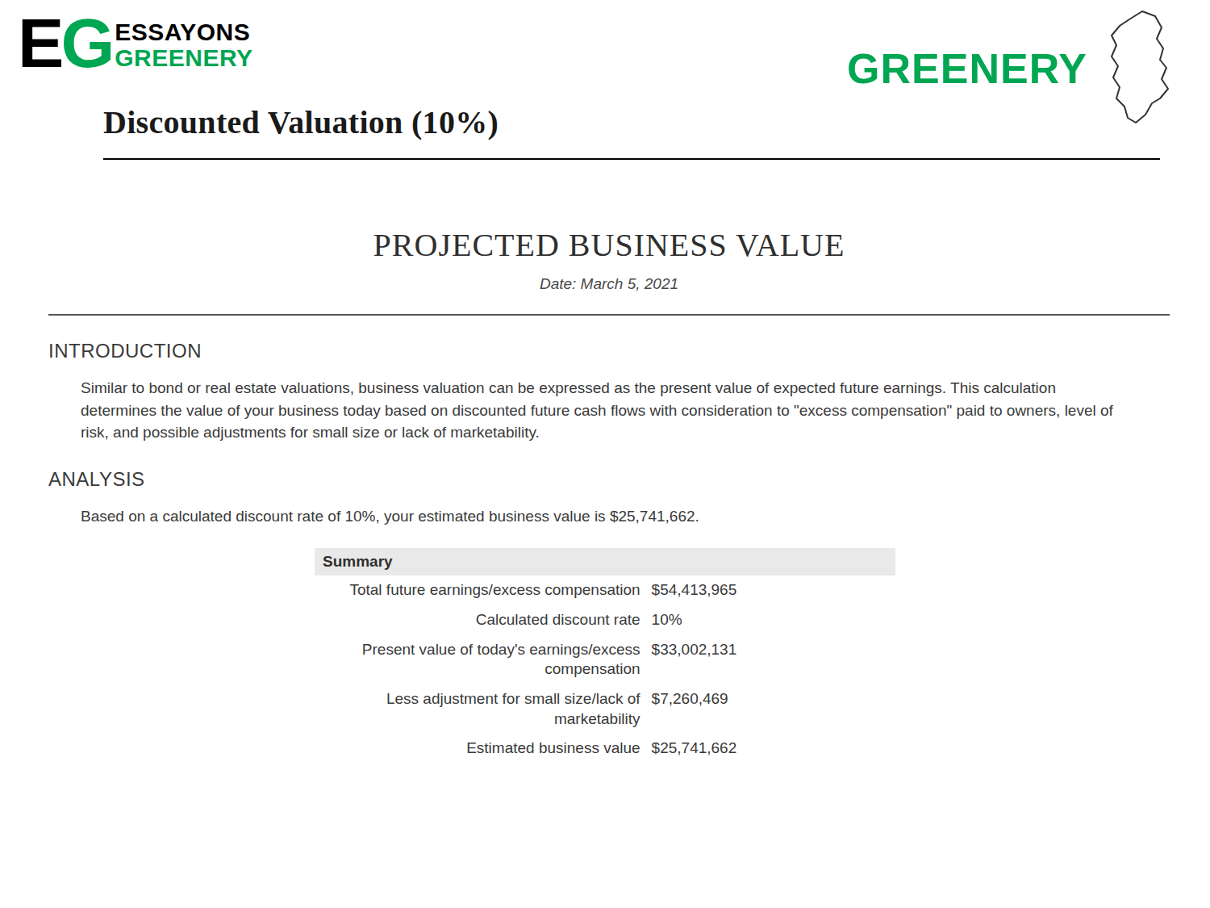EG
ESSAYONS
GREENERY
GREENERY
Discounted Valuation (10%)
PROJECTED BUSINESS VALUE
Date: March 5, 2021
INTRODUCTION
Similar to bond or real estate valuations, business valuation can be expressed as the present value of expected future earnings. This calculation determines the value of your business today based on discounted future cash flows with consideration to "excess compensation" paid to owners, level of risk, and possible adjustments for small size or lack of marketability.
ANALYSIS
Based on a calculated discount rate of 10%, your estimated business value is $25,741,662.
Summary
| Total future earnings/excess compensation | $54,413,965 |
| Calculated discount rate | 10% |
| Present value of today's earnings/excess compensation | $33,002,131 |
| Less adjustment for small size/lack of marketability | $7,260,469 |
| Estimated business value | $25,741,662 |